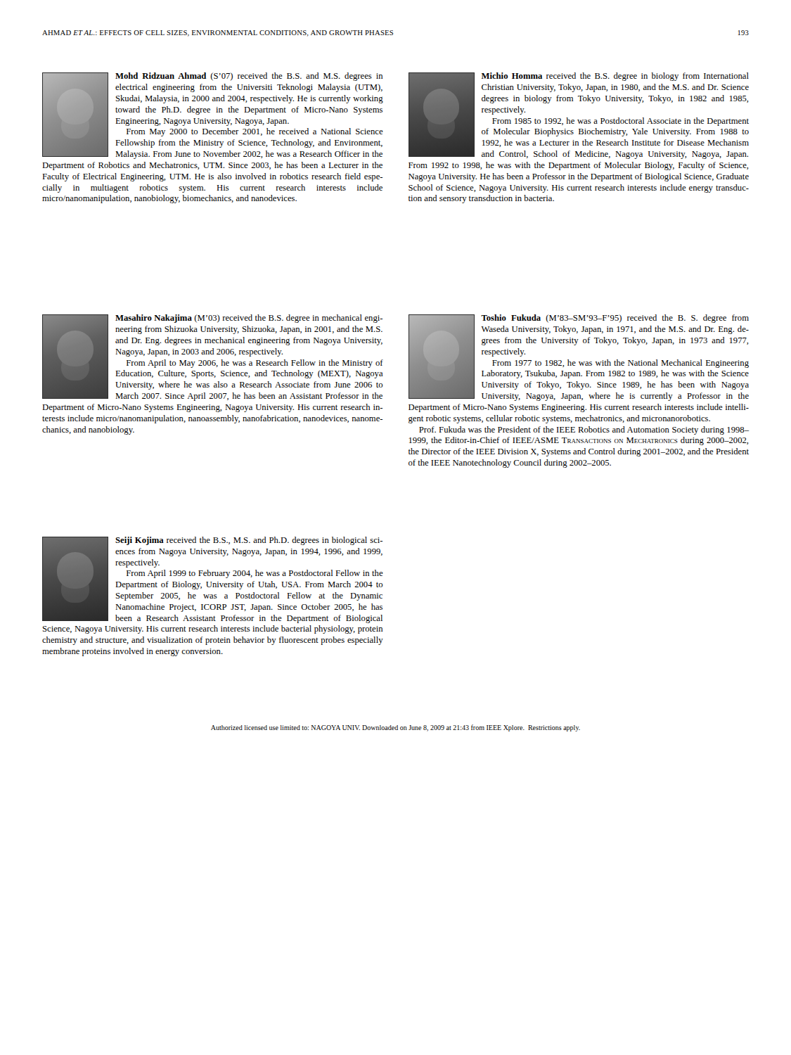Ahmad et al.: Effects of Cell Sizes, Environmental Conditions, and Growth Phases 193
Mohd Ridzuan Ahmad (S’07) received the B.S. and M.S. degrees in electrical engineering from the Universiti Teknologi Malaysia (UTM), Skudai, Malaysia, in 2000 and 2004, respectively. He is currently working toward the Ph.D. degree in the Department of Micro-Nano Systems Engineering, Nagoya University, Nagoya, Japan.
From May 2000 to December 2001, he received a National Science Fellowship from the Ministry of Science, Technology, and Environment, Malaysia. From June to November 2002, he was a Research Officer in the Department of Robotics and Mechatronics, UTM. Since 2003, he has been a Lecturer in the Faculty of Electrical Engineering, UTM. He is also involved in robotics research field especially in multiagent robotics system. His current research interests include micro/nanomanipulation, nanobiology, biomechanics, and nanodevices.
Michio Homma received the B.S. degree in biology from International Christian University, Tokyo, Japan, in 1980, and the M.S. and Dr. Science degrees in biology from Tokyo University, Tokyo, in 1982 and 1985, respectively.
From 1985 to 1992, he was a Postdoctoral Associate in the Department of Molecular Biophysics Biochemistry, Yale University. From 1988 to 1992, he was a Lecturer in the Research Institute for Disease Mechanism and Control, School of Medicine, Nagoya University, Nagoya, Japan. From 1992 to 1998, he was with the Department of Molecular Biology, Faculty of Science, Nagoya University. He has been a Professor in the Department of Biological Science, Graduate School of Science, Nagoya University. His current research interests include energy transduction and sensory transduction in bacteria.
Masahiro Nakajima (M’03) received the B.S. degree in mechanical engineering from Shizuoka University, Shizuoka, Japan, in 2001, and the M.S. and Dr. Eng. degrees in mechanical engineering from Nagoya University, Nagoya, Japan, in 2003 and 2006, respectively.
From April to May 2006, he was a Research Fellow in the Ministry of Education, Culture, Sports, Science, and Technology (MEXT), Nagoya University, where he was also a Research Associate from June 2006 to March 2007. Since April 2007, he has been an Assistant Professor in the Department of Micro-Nano Systems Engineering, Nagoya University. His current research interests include micro/nanomanipulation, nanoassembly, nanofabrication, nanodevices, nanomechanics, and nanobiology.
Toshio Fukuda (M’83–SM’93–F’95) received the B. S. degree from Waseda University, Tokyo, Japan, in 1971, and the M.S. and Dr. Eng. degrees from the University of Tokyo, Tokyo, Japan, in 1973 and 1977, respectively.
From 1977 to 1982, he was with the National Mechanical Engineering Laboratory, Tsukuba, Japan. From 1982 to 1989, he was with the Science University of Tokyo, Tokyo. Since 1989, he has been with Nagoya University, Nagoya, Japan, where he is currently a Professor in the Department of Micro-Nano Systems Engineering. His current research interests include intelligent robotic systems, cellular robotic systems, mechatronics, and micronanorobotics.
Prof. Fukuda was the President of the IEEE Robotics and Automation Society during 1998–1999, the Editor-in-Chief of IEEE/ASME Transactions on Mechatronics during 2000–2002, the Director of the IEEE Division X, Systems and Control during 2001–2002, and the President of the IEEE Nanotechnology Council during 2002–2005.
Seiji Kojima received the B.S., M.S. and Ph.D. degrees in biological sciences from Nagoya University, Nagoya, Japan, in 1994, 1996, and 1999, respectively.
From April 1999 to February 2004, he was a Postdoctoral Fellow in the Department of Biology, University of Utah, USA. From March 2004 to September 2005, he was a Postdoctoral Fellow at the Dynamic Nanomachine Project, ICORP JST, Japan. Since October 2005, he has been a Research Assistant Professor in the Department of Biological Science, Nagoya University. His current research interests include bacterial physiology, protein chemistry and structure, and visualization of protein behavior by fluorescent probes especially membrane proteins involved in energy conversion.
Authorized licensed use limited to: NAGOYA UNIV. Downloaded on June 8, 2009 at 21:43 from IEEE Xplore. Restrictions apply.